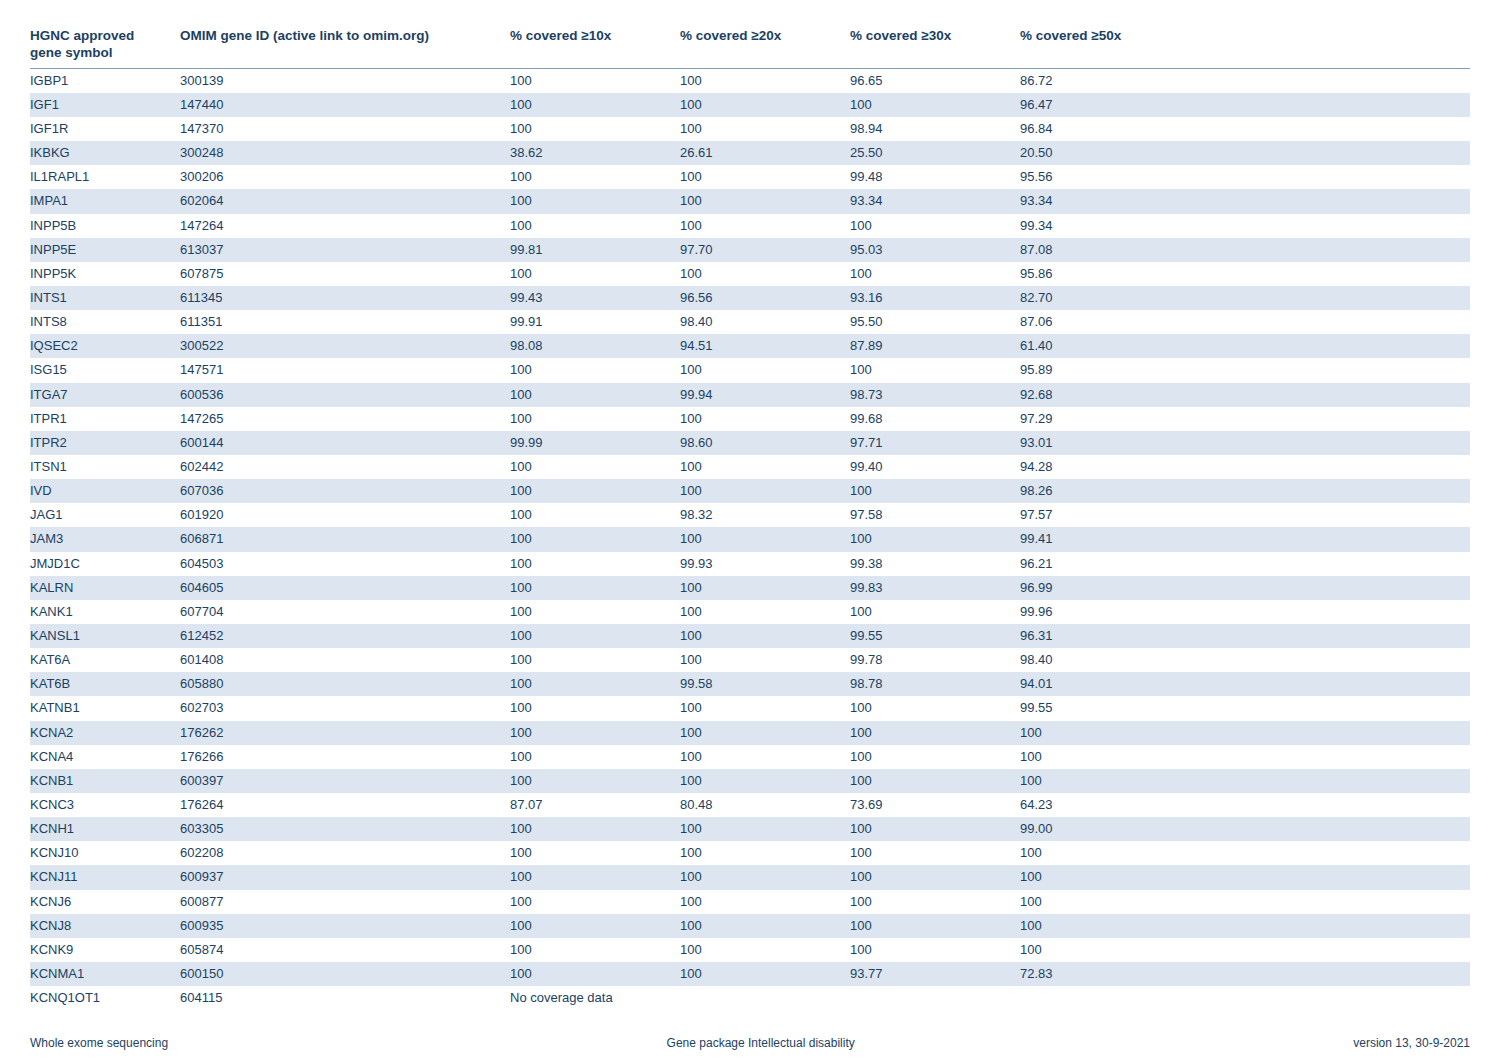| HGNC approved gene symbol | OMIM gene ID (active link to omim.org) | % covered ≥10x | % covered ≥20x | % covered ≥30x | % covered ≥50x | |
| --- | --- | --- | --- | --- | --- | --- |
| IGBP1 | 300139 | 100 | 100 | 96.65 | 86.72 | |
| IGF1 | 147440 | 100 | 100 | 100 | 96.47 | |
| IGF1R | 147370 | 100 | 100 | 98.94 | 96.84 | |
| IKBKG | 300248 | 38.62 | 26.61 | 25.50 | 20.50 | |
| IL1RAPL1 | 300206 | 100 | 100 | 99.48 | 95.56 | |
| IMPA1 | 602064 | 100 | 100 | 93.34 | 93.34 | |
| INPP5B | 147264 | 100 | 100 | 100 | 99.34 | |
| INPP5E | 613037 | 99.81 | 97.70 | 95.03 | 87.08 | |
| INPP5K | 607875 | 100 | 100 | 100 | 95.86 | |
| INTS1 | 611345 | 99.43 | 96.56 | 93.16 | 82.70 | |
| INTS8 | 611351 | 99.91 | 98.40 | 95.50 | 87.06 | |
| IQSEC2 | 300522 | 98.08 | 94.51 | 87.89 | 61.40 | |
| ISG15 | 147571 | 100 | 100 | 100 | 95.89 | |
| ITGA7 | 600536 | 100 | 99.94 | 98.73 | 92.68 | |
| ITPR1 | 147265 | 100 | 100 | 99.68 | 97.29 | |
| ITPR2 | 600144 | 99.99 | 98.60 | 97.71 | 93.01 | |
| ITSN1 | 602442 | 100 | 100 | 99.40 | 94.28 | |
| IVD | 607036 | 100 | 100 | 100 | 98.26 | |
| JAG1 | 601920 | 100 | 98.32 | 97.58 | 97.57 | |
| JAM3 | 606871 | 100 | 100 | 100 | 99.41 | |
| JMJD1C | 604503 | 100 | 99.93 | 99.38 | 96.21 | |
| KALRN | 604605 | 100 | 100 | 99.83 | 96.99 | |
| KANK1 | 607704 | 100 | 100 | 100 | 99.96 | |
| KANSL1 | 612452 | 100 | 100 | 99.55 | 96.31 | |
| KAT6A | 601408 | 100 | 100 | 99.78 | 98.40 | |
| KAT6B | 605880 | 100 | 99.58 | 98.78 | 94.01 | |
| KATNB1 | 602703 | 100 | 100 | 100 | 99.55 | |
| KCNA2 | 176262 | 100 | 100 | 100 | 100 | |
| KCNA4 | 176266 | 100 | 100 | 100 | 100 | |
| KCNB1 | 600397 | 100 | 100 | 100 | 100 | |
| KCNC3 | 176264 | 87.07 | 80.48 | 73.69 | 64.23 | |
| KCNH1 | 603305 | 100 | 100 | 100 | 99.00 | |
| KCNJ10 | 602208 | 100 | 100 | 100 | 100 | |
| KCNJ11 | 600937 | 100 | 100 | 100 | 100 | |
| KCNJ6 | 600877 | 100 | 100 | 100 | 100 | |
| KCNJ8 | 600935 | 100 | 100 | 100 | 100 | |
| KCNK9 | 605874 | 100 | 100 | 100 | 100 | |
| KCNMA1 | 600150 | 100 | 100 | 93.77 | 72.83 | |
| KCNQ1OT1 | 604115 | No coverage data | |
Whole exome sequencing
Gene package Intellectual disability
version 13, 30-9-2021